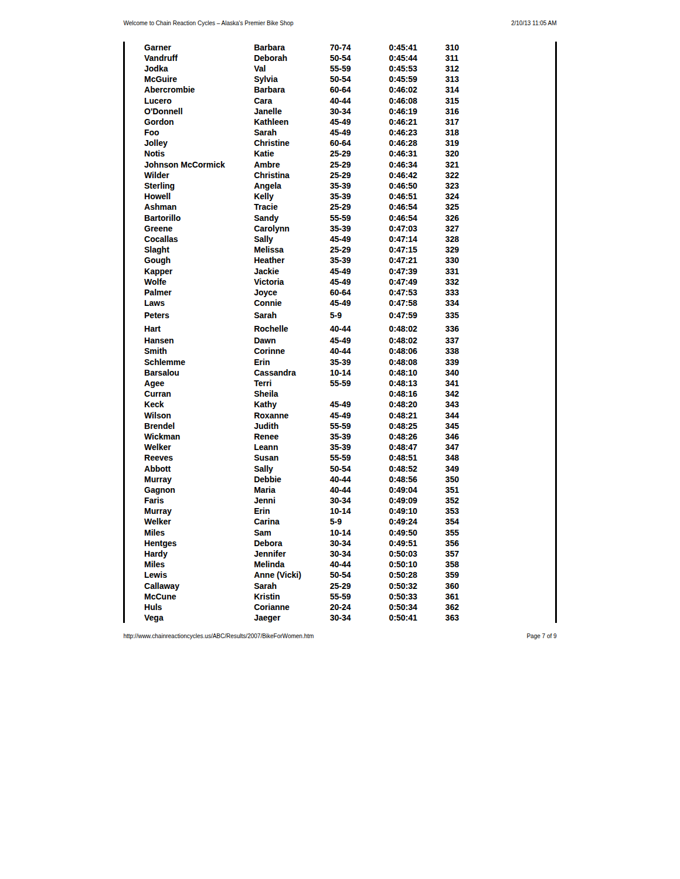Welcome to Chain Reaction Cycles – Alaska's Premier Bike Shop
2/10/13 11:05 AM
| Garner | Barbara | 70-74 | 0:45:41 | 310 |
| Vandruff | Deborah | 50-54 | 0:45:44 | 311 |
| Jodka | Val | 55-59 | 0:45:53 | 312 |
| McGuire | Sylvia | 50-54 | 0:45:59 | 313 |
| Abercrombie | Barbara | 60-64 | 0:46:02 | 314 |
| Lucero | Cara | 40-44 | 0:46:08 | 315 |
| O'Donnell | Janelle | 30-34 | 0:46:19 | 316 |
| Gordon | Kathleen | 45-49 | 0:46:21 | 317 |
| Foo | Sarah | 45-49 | 0:46:23 | 318 |
| Jolley | Christine | 60-64 | 0:46:28 | 319 |
| Notis | Katie | 25-29 | 0:46:31 | 320 |
| Johnson McCormick | Ambre | 25-29 | 0:46:34 | 321 |
| Wilder | Christina | 25-29 | 0:46:42 | 322 |
| Sterling | Angela | 35-39 | 0:46:50 | 323 |
| Howell | Kelly | 35-39 | 0:46:51 | 324 |
| Ashman | Tracie | 25-29 | 0:46:54 | 325 |
| Bartorillo | Sandy | 55-59 | 0:46:54 | 326 |
| Greene | Carolynn | 35-39 | 0:47:03 | 327 |
| Cocallas | Sally | 45-49 | 0:47:14 | 328 |
| Slaght | Melissa | 25-29 | 0:47:15 | 329 |
| Gough | Heather | 35-39 | 0:47:21 | 330 |
| Kapper | Jackie | 45-49 | 0:47:39 | 331 |
| Wolfe | Victoria | 45-49 | 0:47:49 | 332 |
| Palmer | Joyce | 60-64 | 0:47:53 | 333 |
| Laws | Connie | 45-49 | 0:47:58 | 334 |
| Peters | Sarah | 5-9 | 0:47:59 | 335 |
| Hart | Rochelle | 40-44 | 0:48:02 | 336 |
| Hansen | Dawn | 45-49 | 0:48:02 | 337 |
| Smith | Corinne | 40-44 | 0:48:06 | 338 |
| Schlemme | Erin | 35-39 | 0:48:08 | 339 |
| Barsalou | Cassandra | 10-14 | 0:48:10 | 340 |
| Agee | Terri | 55-59 | 0:48:13 | 341 |
| Curran | Sheila | | 0:48:16 | 342 |
| Keck | Kathy | 45-49 | 0:48:20 | 343 |
| Wilson | Roxanne | 45-49 | 0:48:21 | 344 |
| Brendel | Judith | 55-59 | 0:48:25 | 345 |
| Wickman | Renee | 35-39 | 0:48:26 | 346 |
| Welker | Leann | 35-39 | 0:48:47 | 347 |
| Reeves | Susan | 55-59 | 0:48:51 | 348 |
| Abbott | Sally | 50-54 | 0:48:52 | 349 |
| Murray | Debbie | 40-44 | 0:48:56 | 350 |
| Gagnon | Maria | 40-44 | 0:49:04 | 351 |
| Faris | Jenni | 30-34 | 0:49:09 | 352 |
| Murray | Erin | 10-14 | 0:49:10 | 353 |
| Welker | Carina | 5-9 | 0:49:24 | 354 |
| Miles | Sam | 10-14 | 0:49:50 | 355 |
| Hentges | Debora | 30-34 | 0:49:51 | 356 |
| Hardy | Jennifer | 30-34 | 0:50:03 | 357 |
| Miles | Melinda | 40-44 | 0:50:10 | 358 |
| Lewis | Anne (Vicki) | 50-54 | 0:50:28 | 359 |
| Callaway | Sarah | 25-29 | 0:50:32 | 360 |
| McCune | Kristin | 55-59 | 0:50:33 | 361 |
| Huls | Corianne | 20-24 | 0:50:34 | 362 |
| Vega | Jaeger | 30-34 | 0:50:41 | 363 |
http://www.chainreactioncycles.us/ABC/Results/2007/BikeForWomen.htm
Page 7 of 9